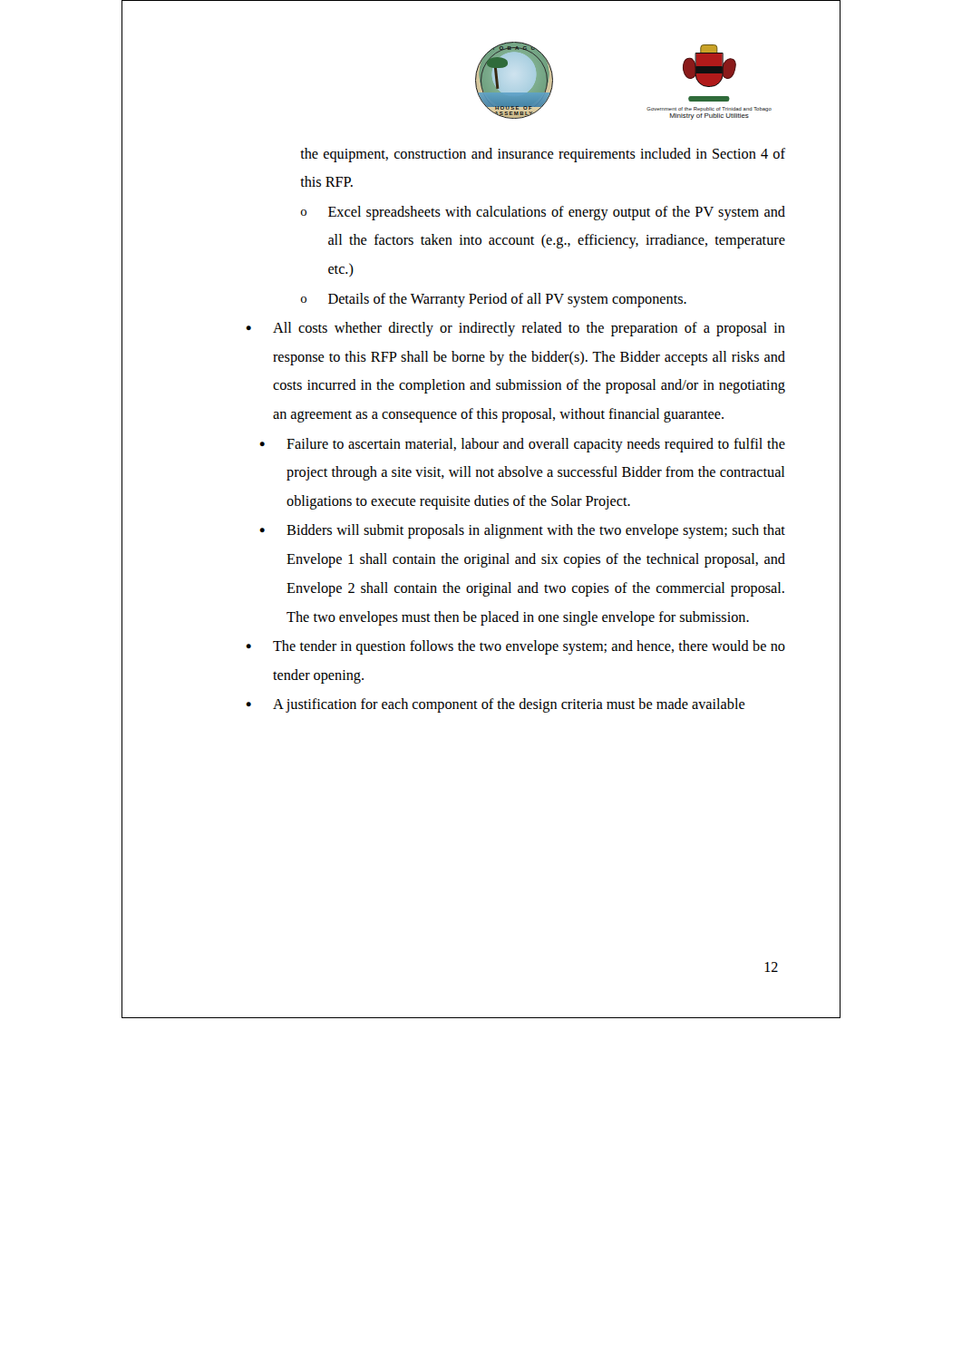T O B A G O
HOUSE OF ASSEMBLY
Government of the Republic of Trinidad and Tobago
Ministry of Public Utilities
the equipment, construction and insurance requirements included in Section 4 of this RFP.
Excel spreadsheets with calculations of energy output of the PV system and all the factors taken into account (e.g., efficiency, irradiance, temperature etc.)
Details of the Warranty Period of all PV system components.
All costs whether directly or indirectly related to the preparation of a proposal in response to this RFP shall be borne by the bidder(s). The Bidder accepts all risks and costs incurred in the completion and submission of the proposal and/or in negotiating an agreement as a consequence of this proposal, without financial guarantee.
Failure to ascertain material, labour and overall capacity needs required to fulfil the project through a site visit, will not absolve a successful Bidder from the contractual obligations to execute requisite duties of the Solar Project.
Bidders will submit proposals in alignment with the two envelope system; such that Envelope 1 shall contain the original and six copies of the technical proposal, and Envelope 2 shall contain the original and two copies of the commercial proposal. The two envelopes must then be placed in one single envelope for submission.
The tender in question follows the two envelope system; and hence, there would be no tender opening.
A justification for each component of the design criteria must be made available
12